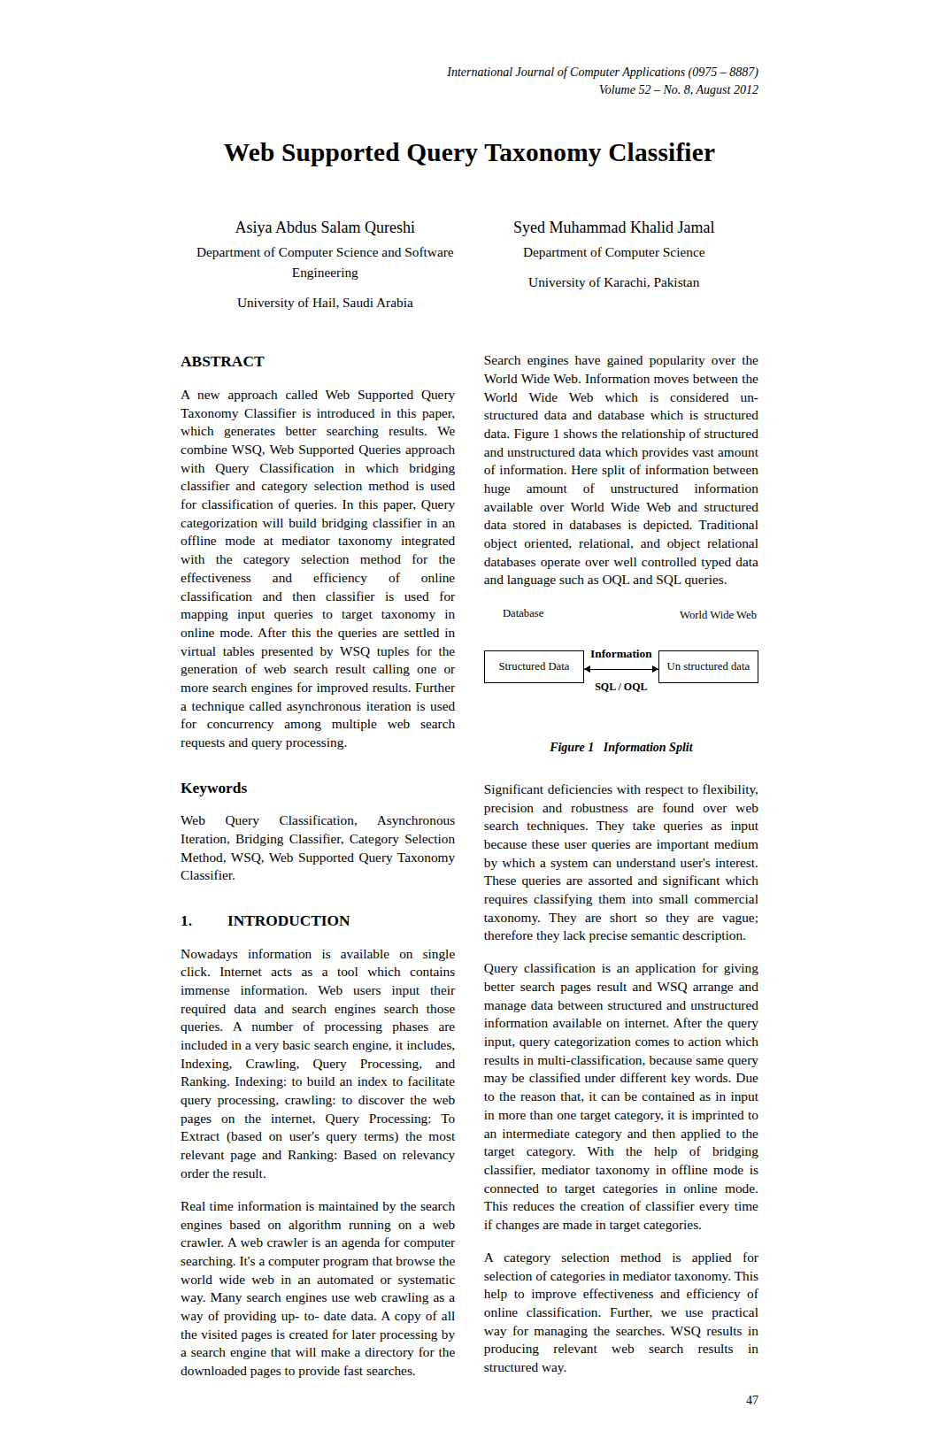International Journal of Computer Applications (0975 – 8887)
Volume 52 – No. 8, August 2012
Web Supported Query Taxonomy Classifier
| Asiya Abdus Salam Qureshi Department of Computer Science and Software Engineering University of Hail, Saudi Arabia | Syed Muhammad Khalid Jamal Department of Computer Science University of Karachi, Pakistan |
ABSTRACT
A new approach called Web Supported Query Taxonomy Classifier is introduced in this paper, which generates better searching results. We combine WSQ, Web Supported Queries approach with Query Classification in which bridging classifier and category selection method is used for classification of queries. In this paper, Query categorization will build bridging classifier in an offline mode at mediator taxonomy integrated with the category selection method for the effectiveness and efficiency of online classification and then classifier is used for mapping input queries to target taxonomy in online mode. After this the queries are settled in virtual tables presented by WSQ tuples for the generation of web search result calling one or more search engines for improved results. Further a technique called asynchronous iteration is used for concurrency among multiple web search requests and query processing.
Keywords
Web Query Classification, Asynchronous Iteration, Bridging Classifier, Category Selection Method, WSQ, Web Supported Query Taxonomy Classifier.
1. INTRODUCTION
Nowadays information is available on single click. Internet acts as a tool which contains immense information. Web users input their required data and search engines search those queries. A number of processing phases are included in a very basic search engine, it includes, Indexing, Crawling, Query Processing, and Ranking. Indexing: to build an index to facilitate query processing, crawling: to discover the web pages on the internet, Query Processing: To Extract (based on user's query terms) the most relevant page and Ranking: Based on relevancy order the result.
Real time information is maintained by the search engines based on algorithm running on a web crawler. A web crawler is an agenda for computer searching. It's a computer program that browse the world wide web in an automated or systematic way. Many search engines use web crawling as a way of providing up- to- date data. A copy of all the visited pages is created for later processing by a search engine that will make a directory for the downloaded pages to provide fast searches.
Search engines have gained popularity over the World Wide Web. Information moves between the World Wide Web which is considered un-structured data and database which is structured data. Figure 1 shows the relationship of structured and unstructured data which provides vast amount of information. Here split of information between huge amount of unstructured information available over World Wide Web and structured data stored in databases is depicted. Traditional object oriented, relational, and object relational databases operate over well controlled typed data and language such as OQL and SQL queries.
Database World Wide Web
Structured Data
Un structured data
Information
SQL / OQL
Figure 1 Information Split
Significant deficiencies with respect to flexibility, precision and robustness are found over web search techniques. They take queries as input because these user queries are important medium by which a system can understand user's interest. These queries are assorted and significant which requires classifying them into small commercial taxonomy. They are short so they are vague; therefore they lack precise semantic description.
Query classification is an application for giving better search pages result and WSQ arrange and manage data between structured and unstructured information available on internet. After the query input, query categorization comes to action which results in multi-classification, because same query may be classified under different key words. Due to the reason that, it can be contained as in input in more than one target category, it is imprinted to an intermediate category and then applied to the target category. With the help of bridging classifier, mediator taxonomy in offline mode is connected to target categories in online mode. This reduces the creation of classifier every time if changes are made in target categories.
A category selection method is applied for selection of categories in mediator taxonomy. This help to improve effectiveness and efficiency of online classification. Further, we use practical way for managing the searches. WSQ results in producing relevant web search results in structured way.
47